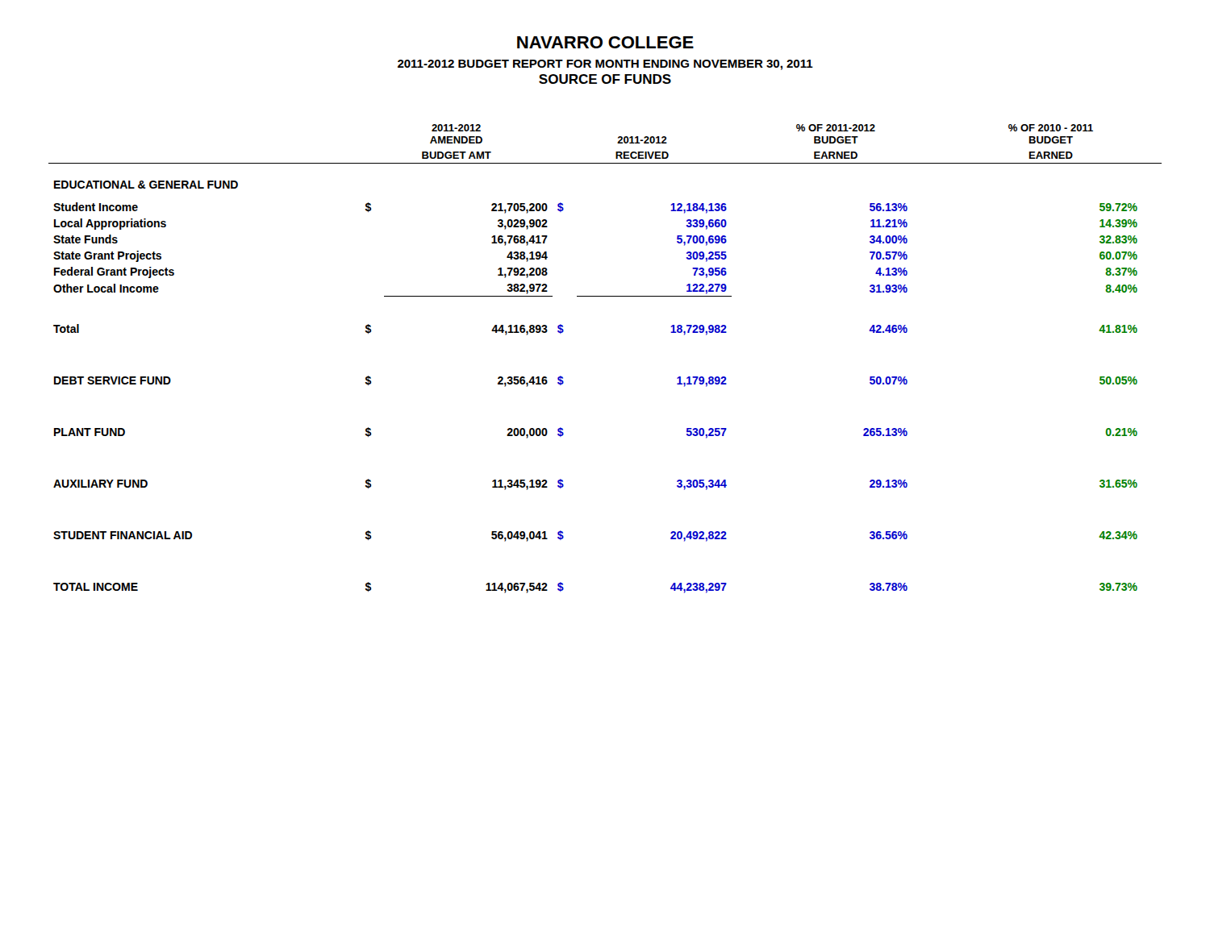NAVARRO COLLEGE
2011-2012 BUDGET REPORT FOR MONTH ENDING NOVEMBER 30, 2011
SOURCE OF FUNDS
| | 2011-2012 AMENDED | 2011-2012 | % OF 2011-2012 BUDGET | % OF 2010 - 2011 BUDGET |
| --- | --- | --- | --- | --- |
| | BUDGET AMT | RECEIVED | EARNED | EARNED |
| EDUCATIONAL & GENERAL FUND |
| Student Income | $ | 21,705,200 | $ | 12,184,136 | 56.13% | 59.72% |
| Local Appropriations | | 3,029,902 | | 339,660 | 11.21% | 14.39% |
| State Funds | | 16,768,417 | | 5,700,696 | 34.00% | 32.83% |
| State Grant Projects | | 438,194 | | 309,255 | 70.57% | 60.07% |
| Federal Grant Projects | | 1,792,208 | | 73,956 | 4.13% | 8.37% |
| Other Local Income | | 382,972 | | 122,279 | 31.93% | 8.40% |
| Total | $ | 44,116,893 | $ | 18,729,982 | 42.46% | 41.81% |
| DEBT SERVICE FUND | $ | 2,356,416 | $ | 1,179,892 | 50.07% | 50.05% |
| PLANT FUND | $ | 200,000 | $ | 530,257 | 265.13% | 0.21% |
| AUXILIARY FUND | $ | 11,345,192 | $ | 3,305,344 | 29.13% | 31.65% |
| STUDENT FINANCIAL AID | $ | 56,049,041 | $ | 20,492,822 | 36.56% | 42.34% |
| TOTAL INCOME | $ | 114,067,542 | $ | 44,238,297 | 38.78% | 39.73% |